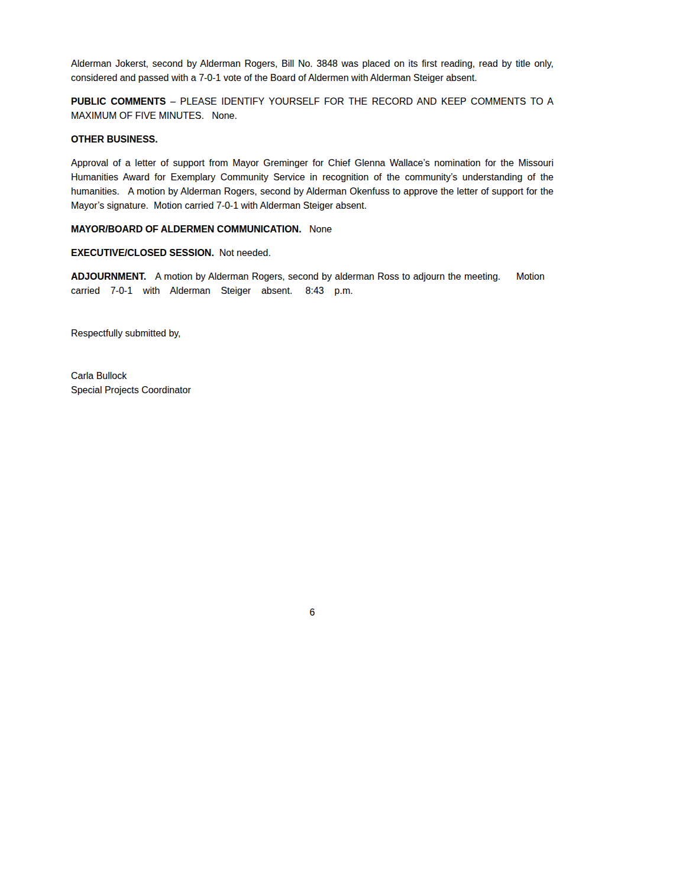Alderman Jokerst, second by Alderman Rogers, Bill No. 3848 was placed on its first reading, read by title only, considered and passed with a 7-0-1 vote of the Board of Aldermen with Alderman Steiger absent.
PUBLIC COMMENTS – PLEASE IDENTIFY YOURSELF FOR THE RECORD AND KEEP COMMENTS TO A MAXIMUM OF FIVE MINUTES. None.
OTHER BUSINESS.
Approval of a letter of support from Mayor Greminger for Chief Glenna Wallace’s nomination for the Missouri Humanities Award for Exemplary Community Service in recognition of the community’s understanding of the humanities. A motion by Alderman Rogers, second by Alderman Okenfuss to approve the letter of support for the Mayor’s signature. Motion carried 7-0-1 with Alderman Steiger absent.
MAYOR/BOARD OF ALDERMEN COMMUNICATION. None
EXECUTIVE/CLOSED SESSION. Not needed.
ADJOURNMENT. A motion by Alderman Rogers, second by alderman Ross to adjourn the meeting. Motion carried 7-0-1 with Alderman Steiger absent. 8:43 p.m.
Respectfully submitted by,
Carla Bullock
Special Projects Coordinator
6